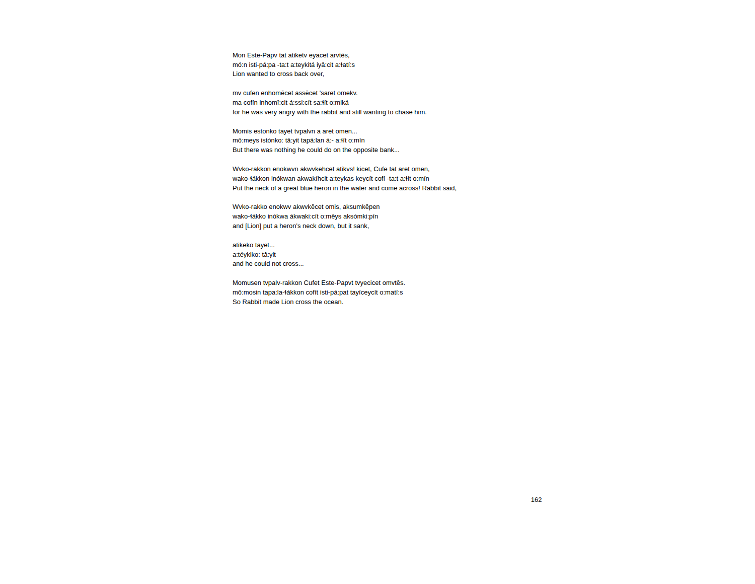Mon Este-Papv tat atiketv eyacet arvtēs,
mó:n isti-pá:pa -ta:t a:teykitá iyâ:cit a:ɬatí:s
Lion wanted to cross back over,
mv cufen enhomēcet assēcet 'saret omekv.
ma cofín inhomî:cit á:ssi:cít sa:ɬít o:miká
for he was very angry with the rabbit and still wanting to chase him.
Momis estonko tayet tvpalvn a aret omen...
mô:meys istónko: tâ:yit tapá:lan á:- a:ɬít o:mín
But there was nothing he could do on the opposite bank...
Wvko-rakkon enokwvn akwvkehcet atikvs! kicet, Cufe tat aret omen,
wako-ɬákkon inókwan akwakíhcit a:teykas keycít cofí -ta:t a:ɬít o:mín
Put the neck of a great blue heron in the water and come across! Rabbit said,
Wvko-rakko enokwv akwvkēcet omis, aksumkēpen
wako-ɬákko inókwa ákwaki:cít o:mêys aksómki:pín
and [Lion] put a heron's neck down, but it sank,
atikeko tayet...
a:téykiko: tâ:yit
and he could not cross...
Momusen tvpalv-rakkon Cufet Este-Papvt tvyecicet omvtēs.
mô:mosin tapa:la-ɬákkon cofít isti-pá:pat tayíceycít o:matí:s
So Rabbit made Lion cross the ocean.
162